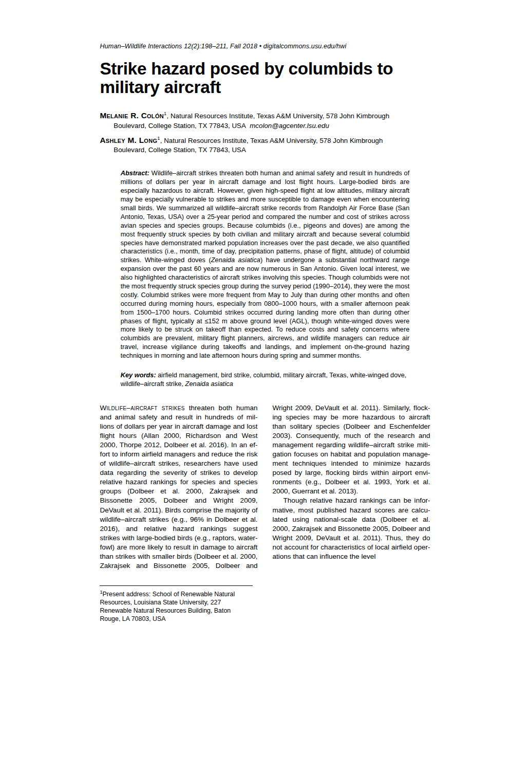Human–Wildlife Interactions 12(2):198–211, Fall 2018 • digitalcommons.usu.edu/hwi
Strike hazard posed by columbids to military aircraft
Melanie R. Colón1, Natural Resources Institute, Texas A&M University, 578 John Kimbrough Boulevard, College Station, TX 77843, USA mcolon@agcenter.lsu.edu
Ashley M. Long1, Natural Resources Institute, Texas A&M University, 578 John Kimbrough Boulevard, College Station, TX 77843, USA
Abstract: Wildlife–aircraft strikes threaten both human and animal safety and result in hundreds of millions of dollars per year in aircraft damage and lost flight hours. Large-bodied birds are especially hazardous to aircraft. However, given high-speed flight at low altitudes, military aircraft may be especially vulnerable to strikes and more susceptible to damage even when encountering small birds. We summarized all wildlife–aircraft strike records from Randolph Air Force Base (San Antonio, Texas, USA) over a 25-year period and compared the number and cost of strikes across avian species and species groups. Because columbids (i.e., pigeons and doves) are among the most frequently struck species by both civilian and military aircraft and because several columbid species have demonstrated marked population increases over the past decade, we also quantified characteristics (i.e., month, time of day, precipitation patterns, phase of flight, altitude) of columbid strikes. White-winged doves (Zenaida asiatica) have undergone a substantial northward range expansion over the past 60 years and are now numerous in San Antonio. Given local interest, we also highlighted characteristics of aircraft strikes involving this species. Though columbids were not the most frequently struck species group during the survey period (1990–2014), they were the most costly. Columbid strikes were more frequent from May to July than during other months and often occurred during morning hours, especially from 0800–1000 hours, with a smaller afternoon peak from 1500–1700 hours. Columbid strikes occurred during landing more often than during other phases of flight, typically at ≤152 m above ground level (AGL), though white-winged doves were more likely to be struck on takeoff than expected. To reduce costs and safety concerns where columbids are prevalent, military flight planners, aircrews, and wildlife managers can reduce air travel, increase vigilance during takeoffs and landings, and implement on-the-ground hazing techniques in morning and late afternoon hours during spring and summer months.
Key words: airfield management, bird strike, columbid, military aircraft, Texas, white-winged dove, wildlife–aircraft strike, Zenaida asiatica
Wildlife–aircraft strikes threaten both human and animal safety and result in hundreds of millions of dollars per year in aircraft damage and lost flight hours (Allan 2000, Richardson and West 2000, Thorpe 2012, Dolbeer et al. 2016). In an effort to inform airfield managers and reduce the risk of wildlife–aircraft strikes, researchers have used data regarding the severity of strikes to develop relative hazard rankings for species and species groups (Dolbeer et al. 2000, Zakrajsek and Bissonette 2005, Dolbeer and Wright 2009, DeVault et al. 2011). Birds comprise the majority of wildlife–aircraft strikes (e.g., 96% in Dolbeer et al. 2016), and relative hazard rankings suggest strikes with large-bodied birds (e.g., raptors, waterfowl) are more likely to result in damage to aircraft than strikes with smaller birds (Dolbeer et al. 2000, Zakrajsek and Bissonette 2005, Dolbeer and Wright 2009, DeVault et al. 2011). Similarly, flocking species may be more hazardous to aircraft than solitary species (Dolbeer and Eschenfelder 2003). Consequently, much of the research and management regarding wildlife–aircraft strike mitigation focuses on habitat and population management techniques intended to minimize hazards posed by large, flocking birds within airport environments (e.g., Dolbeer et al. 1993, York et al. 2000, Guerrant et al. 2013).
Though relative hazard rankings can be informative, most published hazard scores are calculated using national-scale data (Dolbeer et al. 2000, Zakrajsek and Bissonette 2005, Dolbeer and Wright 2009, DeVault et al. 2011). Thus, they do not account for characteristics of local airfield operations that can influence the level
1Present address: School of Renewable Natural Resources, Louisiana State University, 227 Renewable Natural Resources Building, Baton Rouge, LA 70803, USA